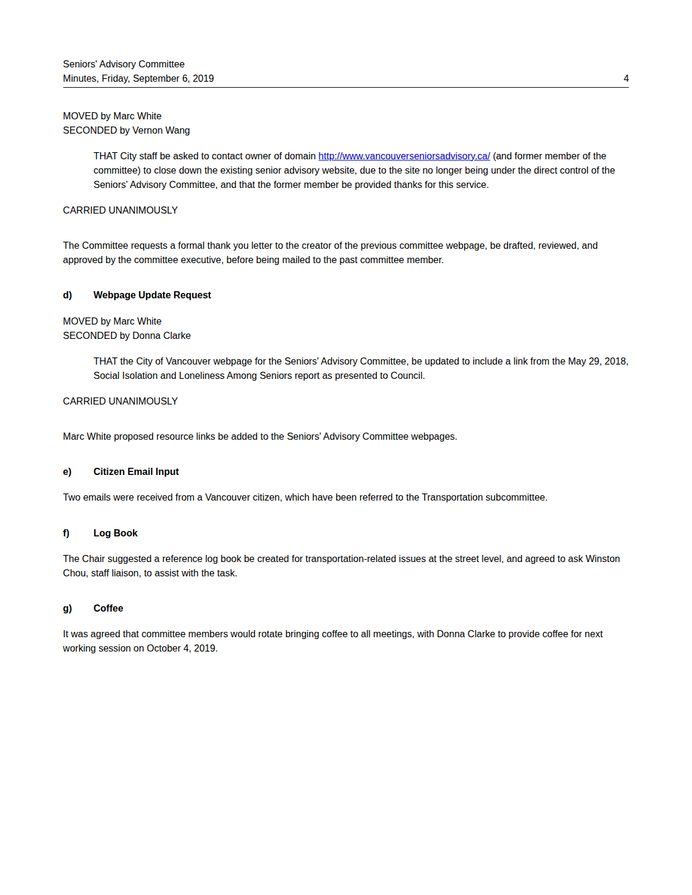Seniors' Advisory Committee
Minutes, Friday, September 6, 2019
4
MOVED by Marc White
SECONDED by Vernon Wang
THAT City staff be asked to contact owner of domain http://www.vancouverseniorsadvisory.ca/ (and former member of the committee) to close down the existing senior advisory website, due to the site no longer being under the direct control of the Seniors' Advisory Committee, and that the former member be provided thanks for this service.
CARRIED UNANIMOUSLY
The Committee requests a formal thank you letter to the creator of the previous committee webpage, be drafted, reviewed, and approved by the committee executive, before being mailed to the past committee member.
d) Webpage Update Request
MOVED by Marc White
SECONDED by Donna Clarke
THAT the City of Vancouver webpage for the Seniors' Advisory Committee, be updated to include a link from the May 29, 2018, Social Isolation and Loneliness Among Seniors report as presented to Council.
CARRIED UNANIMOUSLY
Marc White proposed resource links be added to the Seniors' Advisory Committee webpages.
e) Citizen Email Input
Two emails were received from a Vancouver citizen, which have been referred to the Transportation subcommittee.
f) Log Book
The Chair suggested a reference log book be created for transportation-related issues at the street level, and agreed to ask Winston Chou, staff liaison, to assist with the task.
g) Coffee
It was agreed that committee members would rotate bringing coffee to all meetings, with Donna Clarke to provide coffee for next working session on October 4, 2019.